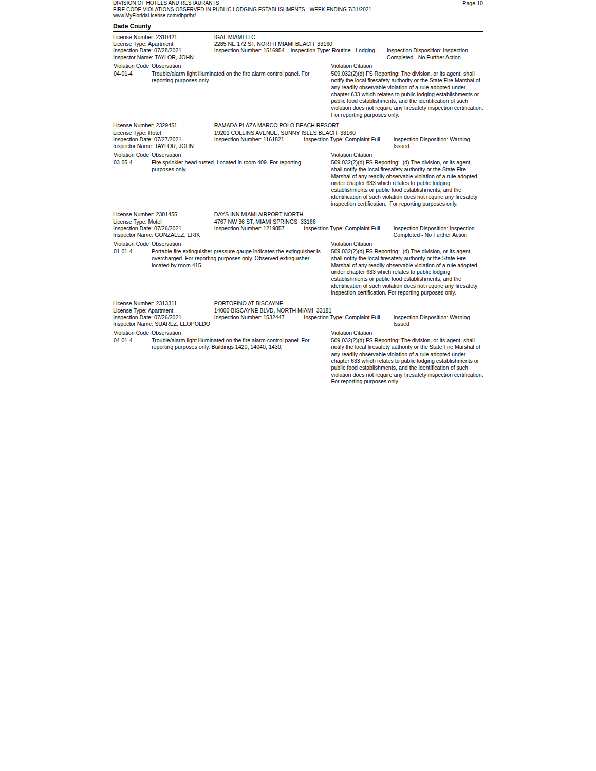Page 10
DIVISION OF HOTELS AND RESTAURANTS
FIRE CODE VIOLATIONS OBSERVED IN PUBLIC LODGING ESTABLISHMENTS - WEEK ENDING 7/31/2021
www.MyFloridaLicense.com/dbpr/hr/
Dade County
| License Number: 2310421 | IGAL MIAMI LLC | | |
| License Type: Apartment | 2285 NE 172 ST, NORTH MIAMI BEACH 33160 |
| Inspection Date: 07/28/2021 Inspector Name: TAYLOR, JOHN | Inspection Number: 1516954 | Inspection Type: Routine - Lodging | Inspection Disposition: Inspection Completed - No Further Action |
| Violation Code | Observation | Violation Citation |
| 04-01-4 | Trouble/alarm light illuminated on the fire alarm control panel. For reporting purposes only. | 509.032(2)(d) FS Reporting: The division, or its agent, shall notify the local firesafety authority or the State Fire Marshal of any readily observable violation of a rule adopted under chapter 633 which relates to public lodging establishments or public food establishments, and the identification of such violation does not require any firesafety inspection certification. For reporting purposes only. |
| License Number: 2329451 | RAMADA PLAZA MARCO POLO BEACH RESORT |
| License Type: Hotel | 19201 COLLINS AVENUE, SUNNY ISLES BEACH 33160 |
| Inspection Date: 07/27/2021 Inspector Name: TAYLOR, JOHN | Inspection Number: 1161821 | Inspection Type: Complaint Full | Inspection Disposition: Warning Issued |
| Violation Code | Observation | Violation Citation |
| 03-05-4 | Fire sprinkler head rusted. Located in room 409. For reporting purposes only. | 509.032(2)(d) FS Reporting: (d) The division, or its agent, shall notify the local firesafety authority or the State Fire Marshal of any readily observable violation of a rule adopted under chapter 633 which relates to public lodging establishments or public food establishments, and the identification of such violation does not require any firesafety inspection certification. For reporting purposes only. |
| License Number: 2301455 | DAYS INN MIAMI AIRPORT NORTH |
| License Type: Motel | 4767 NW 36 ST, MIAMI SPRINGS 33166 |
| Inspection Date: 07/26/2021 Inspector Name: GONZALEZ, ERIK | Inspection Number: 1219857 | Inspection Type: Complaint Full | Inspection Disposition: Inspection Completed - No Further Action |
| Violation Code | Observation | Violation Citation |
| 01-01-4 | Portable fire extinguisher pressure gauge indicates the extinguisher is overcharged. For reporting purposes only. Observed extinguisher located by room 415. | 509.032(2)(d) FS Reporting: (d) The division, or its agent, shall notify the local firesafety authority or the State Fire Marshal of any readily observable violation of a rule adopted under chapter 633 which relates to public lodging establishments or public food establishments, and the identification of such violation does not require any firesafety inspection certification. For reporting purposes only. |
| License Number: 2313311 | PORTOFINO AT BISCAYNE |
| License Type: Apartment | 14000 BISCAYNE BLVD, NORTH MIAMI 33181 |
| Inspection Date: 07/26/2021 Inspector Name: SUAREZ, LEOPOLDO | Inspection Number: 1532447 | Inspection Type: Complaint Full | Inspection Disposition: Warning Issued |
| Violation Code | Observation | Violation Citation |
| 04-01-4 | Trouble/alarm light illuminated on the fire alarm control panel. For reporting purposes only. Buildings 1420, 14040, 1430. | 509.032(2)(d) FS Reporting: The division, or its agent, shall notify the local firesafety authority or the State Fire Marshal of any readily observable violation of a rule adopted under chapter 633 which relates to public lodging establishments or public food establishments, and the identification of such violation does not require any firesafety inspection certification. For reporting purposes only. |